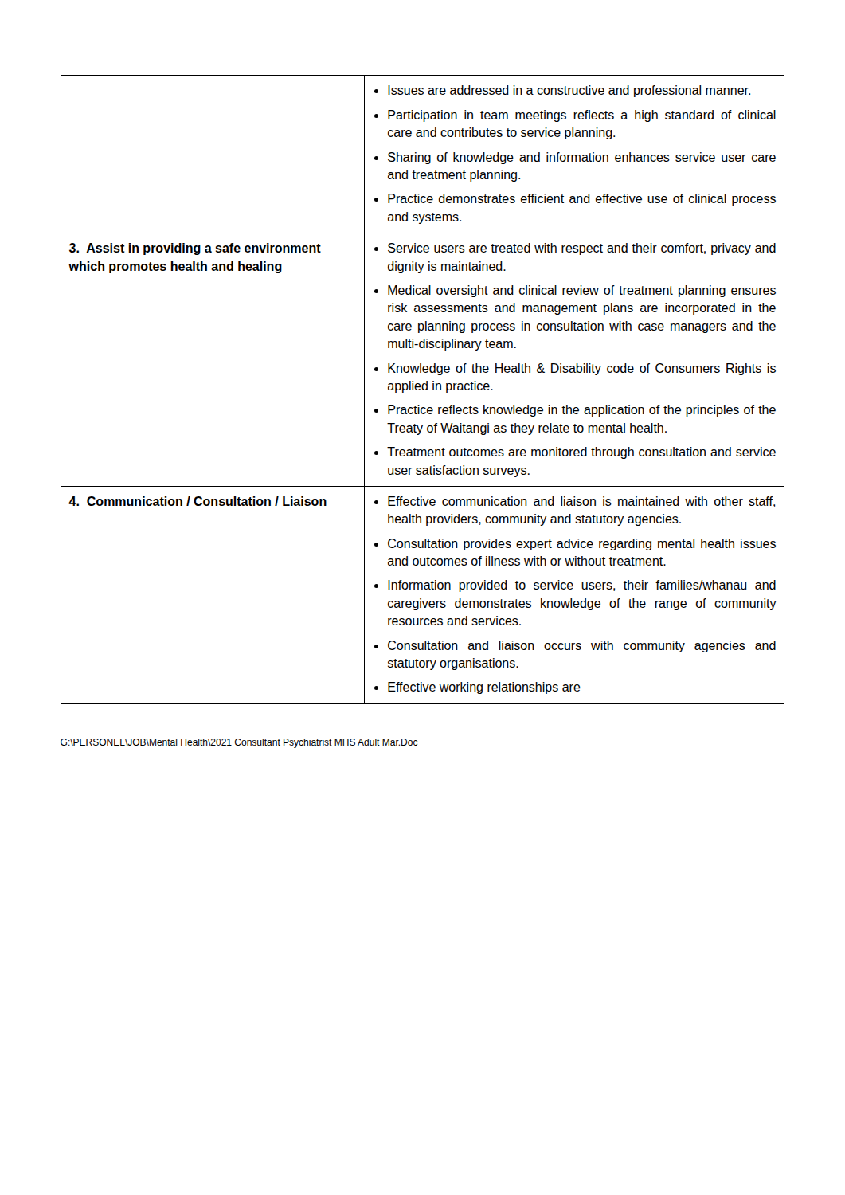| | Issues are addressed in a constructive and professional manner. Participation in team meetings reflects a high standard of clinical care and contributes to service planning. Sharing of knowledge and information enhances service user care and treatment planning. Practice demonstrates efficient and effective use of clinical process and systems. |
| 3. Assist in providing a safe environment which promotes health and healing | Service users are treated with respect and their comfort, privacy and dignity is maintained. Medical oversight and clinical review of treatment planning ensures risk assessments and management plans are incorporated in the care planning process in consultation with case managers and the multi-disciplinary team. Knowledge of the Health & Disability code of Consumers Rights is applied in practice. Practice reflects knowledge in the application of the principles of the Treaty of Waitangi as they relate to mental health. Treatment outcomes are monitored through consultation and service user satisfaction surveys. |
| 4. Communication / Consultation / Liaison | Effective communication and liaison is maintained with other staff, health providers, community and statutory agencies. Consultation provides expert advice regarding mental health issues and outcomes of illness with or without treatment. Information provided to service users, their families/whanau and caregivers demonstrates knowledge of the range of community resources and services. Consultation and liaison occurs with community agencies and statutory organisations. Effective working relationships are |
G:\PERSONEL\JOB\Mental Health\2021 Consultant Psychiatrist MHS Adult Mar.Doc